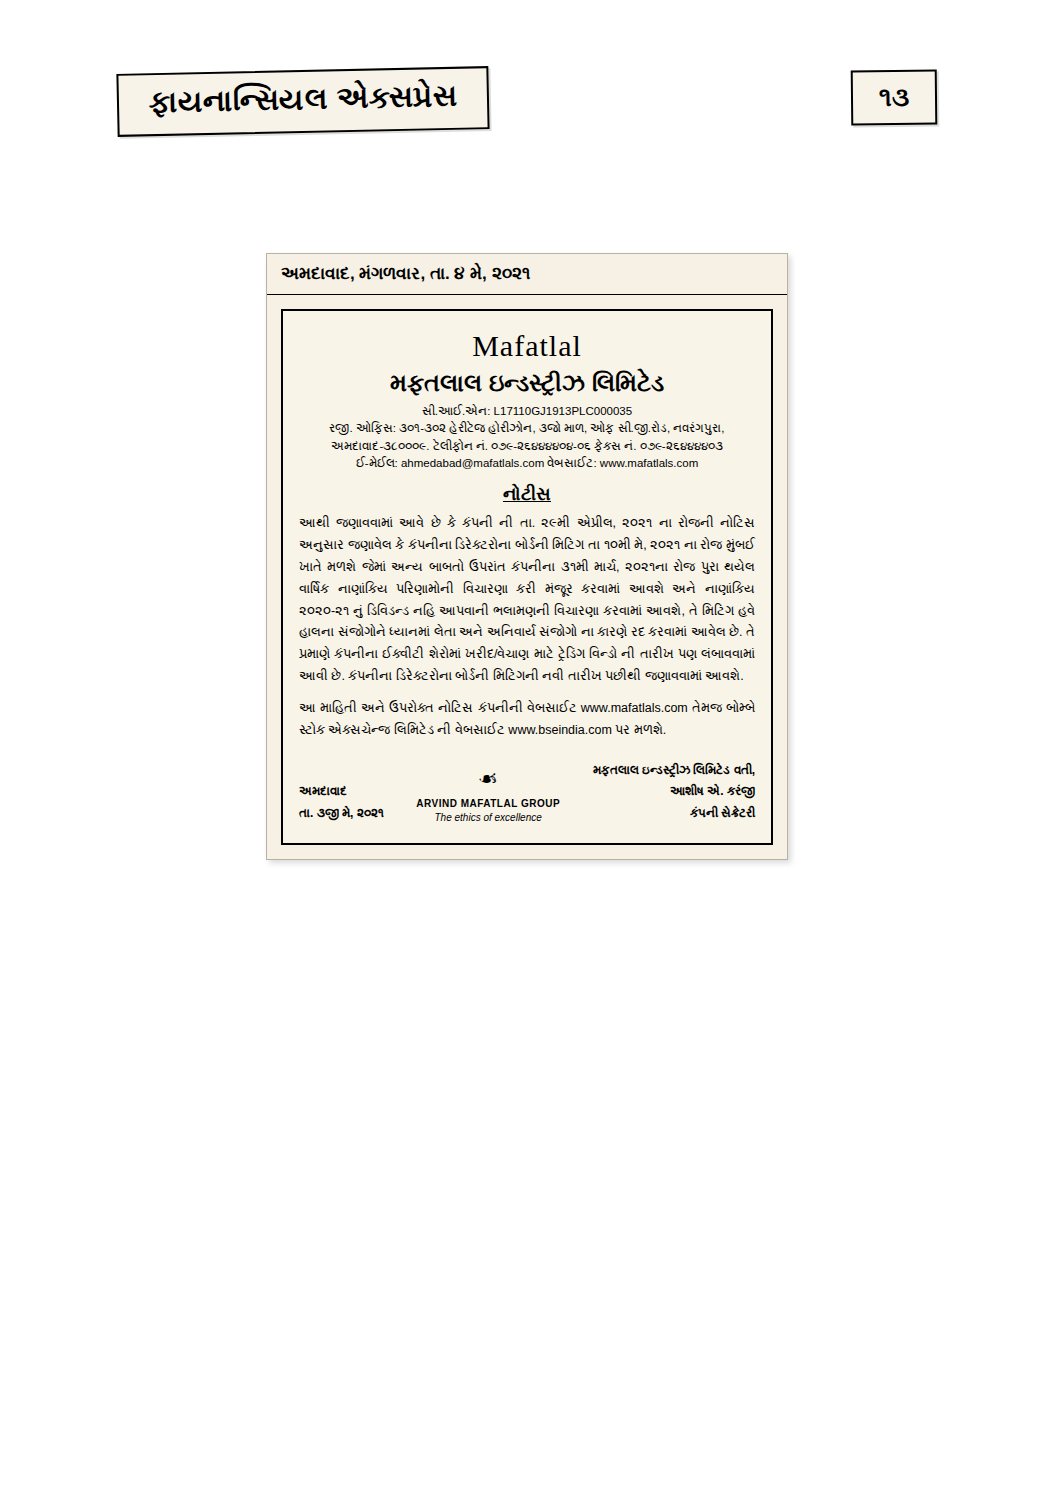ફાયનાન્સિયલ એક્સપ્રેસ
૧૩
અમદાવાદ, મંગળવાર, તા. ૪ મે, ૨૦૨૧
Mafatlal
મફતલાલ ઇન્ડસ્ટ્રીઝ લિમિટેડ
સી.આઈ.એન: L17110GJ1913PLC000035
રજી. ઓફિસ: ૩૦૧-૩૦૨ હેરીટેજ હોરીઝોન, ૩જો માળ, ઓફ સી.જી.રોડ, નવરંગપુરા,
અમદાવાદ-૩૮૦૦૦૯. ટેલીફોન નં. ૦૭૯-૨૬૪૪૪૪૦૪-૦૬ ફેક્સ નં. ૦૭૯-૨૬૪૪૪૪૦૩
ઈ-મેઈલ: ahmedabad@mafatlals.com વેબસાઈટ: www.mafatlals.com
નોટીસ
આથી જણાવવામાં આવે છે કે કંપની ની તા. ૨૯મી એપ્રીલ, ૨૦૨૧ ના રોજની નોટિસ અનુસાર જણાવેલ કે કંપનીના ડિરેક્ટરોના બોર્ડની મિટિંગ તા ૧૦મી મે, ૨૦૨૧ ના રોજ મુંબઈ ખાતે મળશે જેમાં અન્ય બાબતો ઉપરાંત કંપનીના ૩૧મી માર્ચ, ૨૦૨૧ના રોજ પુરા થયેલ વાર્ષિક નાણાંકિય પરિણામોની વિચારણા કરી મંજૂર કરવામાં આવશે અને નાણાંકિય ૨૦૨૦-૨૧ નું ડિવિડન્ડ નહિ આપવાની ભલામણની વિચારણા કરવામાં આવશે, તે મિટિંગ હવે હાલના સંજોગોને ધ્યાનમાં લેતા અને અનિવાર્ય સંજોગો ના કારણે રદ કરવામાં આવેલ છે. તે પ્રમાણે કંપનીના ઈક્વીટી શેરોમાં ખરીદ/વેચાણ માટે ટ્રેડિંગ વિન્ડો ની તારીખ પણ લંબાવવામાં આવી છે. કંપનીના ડિરેક્ટરોના બોર્ડની મિટિંગની નવી તારીખ પછીથી જણાવવામાં આવશે.
આ માહિતી અને ઉપરોક્ત નોટિસ કંપનીની વેબસાઈટ www.mafatlals.com તેમજ બોમ્બે સ્ટોક એક્સચેન્જ લિમિટેડ ની વેબસાઈટ www.bseindia.com પર મળશે.
અમદાવાદ
તા. ૩જી મે, ૨૦૨૧
☙ ARVIND MAFATLAL GROUP
The ethics of excellence
મફતલાલ ઇન્ડસ્ટ્રીઝ લિમિટેડ વતી,
આશીષ એ. કરંજી
કંપની સેક્રેટરી